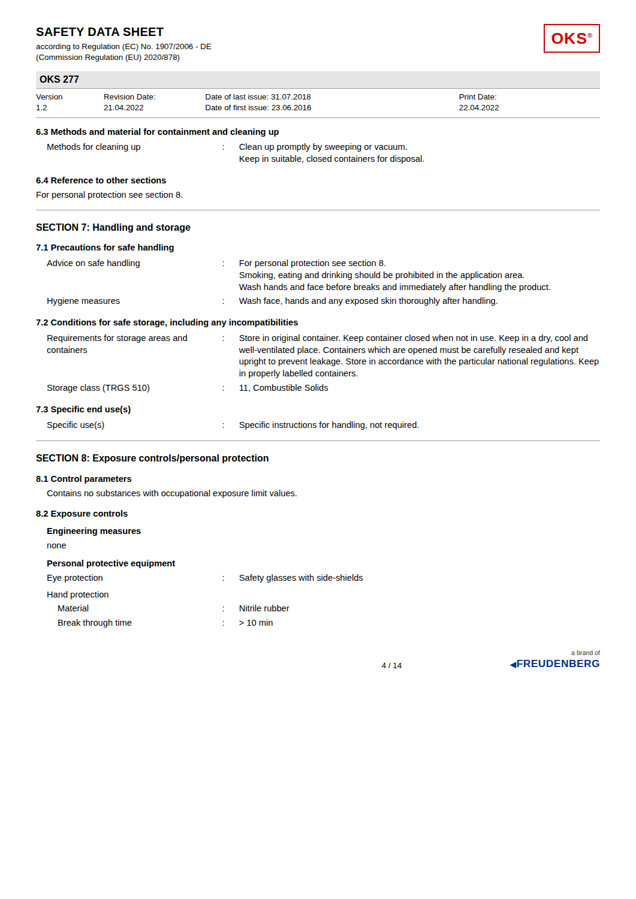SAFETY DATA SHEET
according to Regulation (EC) No. 1907/2006 - DE
(Commission Regulation (EU) 2020/878)
OKS®
OKS 277
| Version 1.2 | Revision Date: 21.04.2022 | Date of last issue: 31.07.2018 Date of first issue: 23.06.2016 | Print Date: 22.04.2022 |
6.3 Methods and material for containment and cleaning up
| Methods for cleaning up | : | Clean up promptly by sweeping or vacuum. Keep in suitable, closed containers for disposal. |
6.4 Reference to other sections
For personal protection see section 8.
SECTION 7: Handling and storage
7.1 Precautions for safe handling
| Advice on safe handling | : | For personal protection see section 8. Smoking, eating and drinking should be prohibited in the application area. Wash hands and face before breaks and immediately after handling the product. |
| Hygiene measures | : | Wash face, hands and any exposed skin thoroughly after handling. |
7.2 Conditions for safe storage, including any incompatibilities
| Requirements for storage areas and containers | : | Store in original container. Keep container closed when not in use. Keep in a dry, cool and well-ventilated place. Containers which are opened must be carefully resealed and kept upright to prevent leakage. Store in accordance with the particular national regulations. Keep in properly labelled containers. |
| Storage class (TRGS 510) | : | 11, Combustible Solids |
7.3 Specific end use(s)
| Specific use(s) | : | Specific instructions for handling, not required. |
SECTION 8: Exposure controls/personal protection
8.1 Control parameters
Contains no substances with occupational exposure limit values.
8.2 Exposure controls
Engineering measures
none
Personal protective equipment
| Eye protection | : | Safety glasses with side-shields |
Hand protection
| Material | : | Nitrile rubber |
| Break through time | : | > 10 min |
4 / 14
a brand of
FREUDENBERG